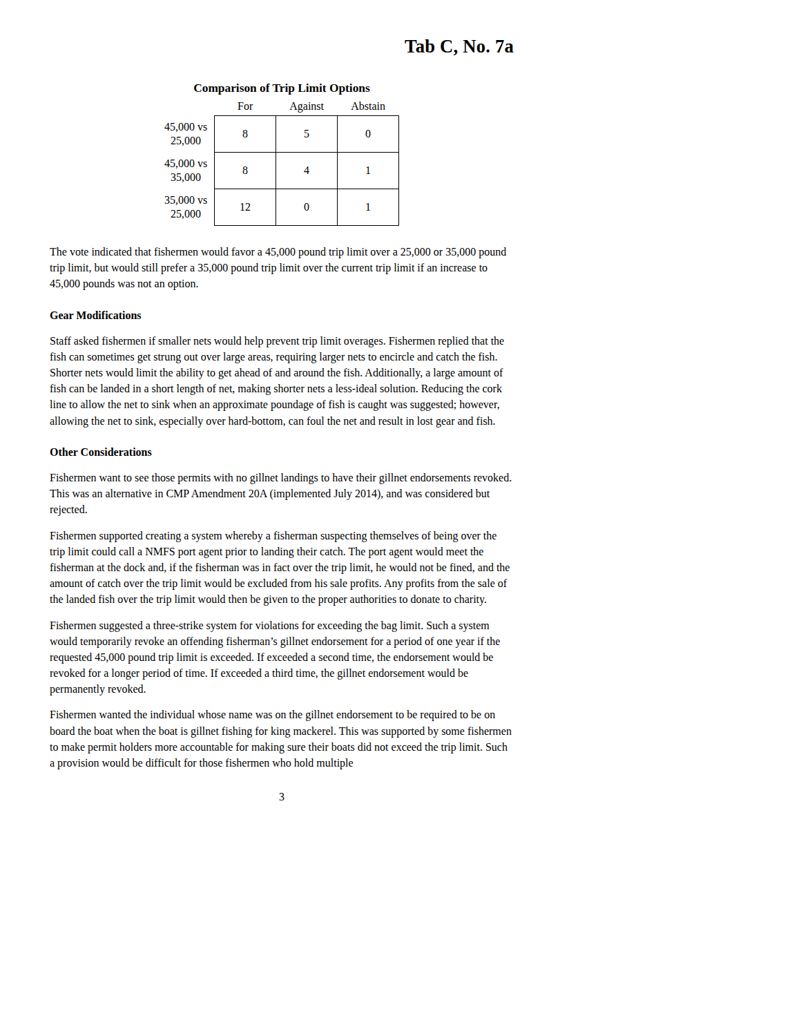Tab C, No. 7a
Comparison of Trip Limit Options
| | For | Against | Abstain |
| --- | --- | --- | --- |
| 45,000 vs 25,000 | 8 | 5 | 0 |
| 45,000 vs 35,000 | 8 | 4 | 1 |
| 35,000 vs 25,000 | 12 | 0 | 1 |
The vote indicated that fishermen would favor a 45,000 pound trip limit over a 25,000 or 35,000 pound trip limit, but would still prefer a 35,000 pound trip limit over the current trip limit if an increase to 45,000 pounds was not an option.
Gear Modifications
Staff asked fishermen if smaller nets would help prevent trip limit overages. Fishermen replied that the fish can sometimes get strung out over large areas, requiring larger nets to encircle and catch the fish. Shorter nets would limit the ability to get ahead of and around the fish. Additionally, a large amount of fish can be landed in a short length of net, making shorter nets a less-ideal solution. Reducing the cork line to allow the net to sink when an approximate poundage of fish is caught was suggested; however, allowing the net to sink, especially over hard-bottom, can foul the net and result in lost gear and fish.
Other Considerations
Fishermen want to see those permits with no gillnet landings to have their gillnet endorsements revoked. This was an alternative in CMP Amendment 20A (implemented July 2014), and was considered but rejected.
Fishermen supported creating a system whereby a fisherman suspecting themselves of being over the trip limit could call a NMFS port agent prior to landing their catch. The port agent would meet the fisherman at the dock and, if the fisherman was in fact over the trip limit, he would not be fined, and the amount of catch over the trip limit would be excluded from his sale profits. Any profits from the sale of the landed fish over the trip limit would then be given to the proper authorities to donate to charity.
Fishermen suggested a three-strike system for violations for exceeding the bag limit. Such a system would temporarily revoke an offending fisherman’s gillnet endorsement for a period of one year if the requested 45,000 pound trip limit is exceeded. If exceeded a second time, the endorsement would be revoked for a longer period of time. If exceeded a third time, the gillnet endorsement would be permanently revoked.
Fishermen wanted the individual whose name was on the gillnet endorsement to be required to be on board the boat when the boat is gillnet fishing for king mackerel. This was supported by some fishermen to make permit holders more accountable for making sure their boats did not exceed the trip limit. Such a provision would be difficult for those fishermen who hold multiple
3